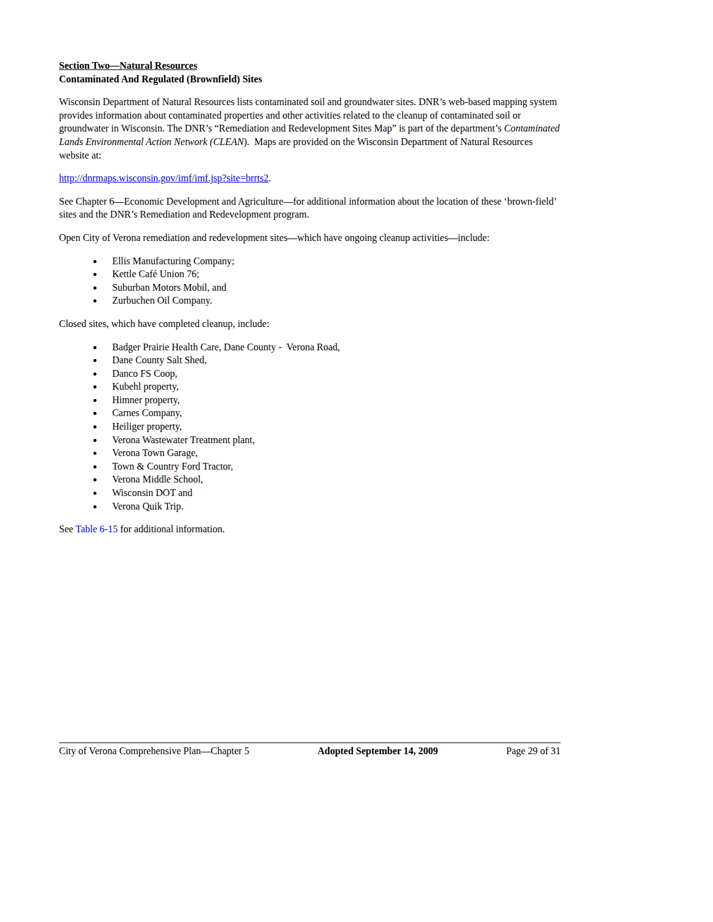Section Two—Natural Resources
Contaminated And Regulated (Brownfield) Sites
Wisconsin Department of Natural Resources lists contaminated soil and groundwater sites. DNR’s web-based mapping system provides information about contaminated properties and other activities related to the cleanup of contaminated soil or groundwater in Wisconsin. The DNR’s “Remediation and Redevelopment Sites Map” is part of the department’s Contaminated Lands Environmental Action Network (CLEAN). Maps are provided on the Wisconsin Department of Natural Resources website at:
http://dnrmaps.wisconsin.gov/imf/imf.jsp?site=brrts2.
See Chapter 6—Economic Development and Agriculture—for additional information about the location of these ‘brown-field’ sites and the DNR’s Remediation and Redevelopment program.
Open City of Verona remediation and redevelopment sites—which have ongoing cleanup activities—include:
Ellis Manufacturing Company;
Kettle Café Union 76;
Suburban Motors Mobil, and
Zurbuchen Oil Company.
Closed sites, which have completed cleanup, include:
Badger Prairie Health Care, Dane County - Verona Road,
Dane County Salt Shed,
Danco FS Coop,
Kubehl property,
Himner property,
Carnes Company,
Heiliger property,
Verona Wastewater Treatment plant,
Verona Town Garage,
Town & Country Ford Tractor,
Verona Middle School,
Wisconsin DOT and
Verona Quik Trip.
See Table 6-15 for additional information.
City of Verona Comprehensive Plan—Chapter 5 Adopted September 14, 2009 Page 29 of 31